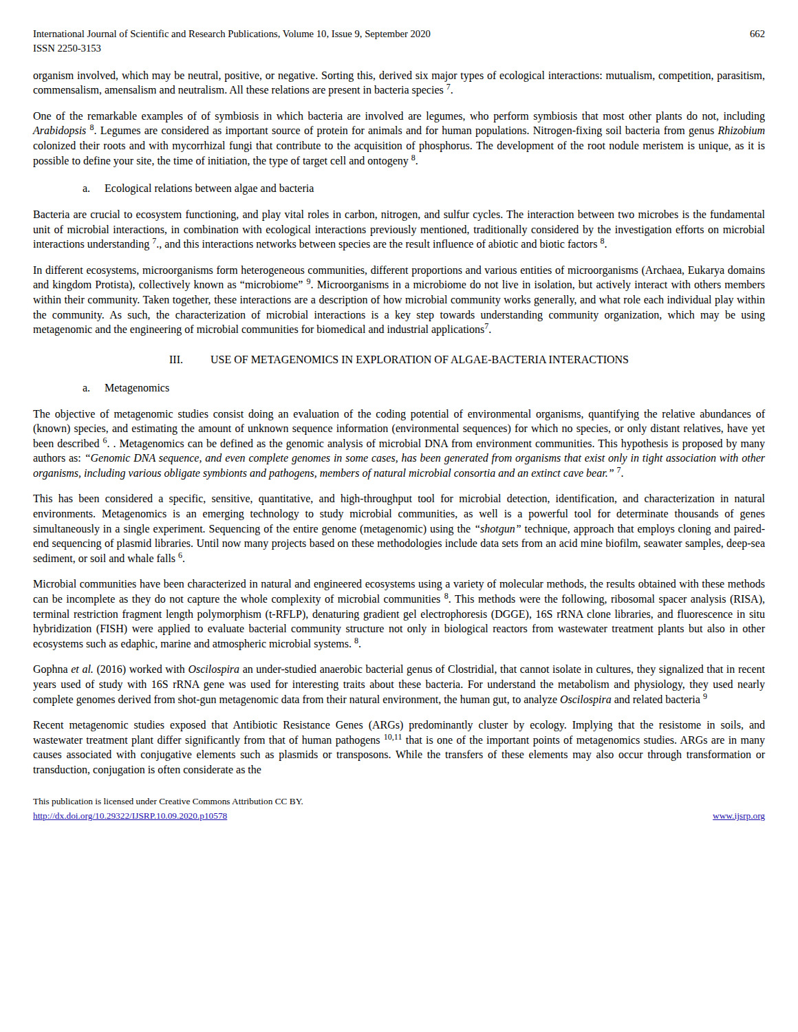International Journal of Scientific and Research Publications, Volume 10, Issue 9, September 2020 662
ISSN 2250-3153
organism involved, which may be neutral, positive, or negative. Sorting this, derived six major types of ecological interactions: mutualism, competition, parasitism, commensalism, amensalism and neutralism. All these relations are present in bacteria species 7.
One of the remarkable examples of of symbiosis in which bacteria are involved are legumes, who perform symbiosis that most other plants do not, including Arabidopsis 8. Legumes are considered as important source of protein for animals and for human populations. Nitrogen-fixing soil bacteria from genus Rhizobium colonized their roots and with mycorrhizal fungi that contribute to the acquisition of phosphorus. The development of the root nodule meristem is unique, as it is possible to define your site, the time of initiation, the type of target cell and ontogeny 8.
a. Ecological relations between algae and bacteria
Bacteria are crucial to ecosystem functioning, and play vital roles in carbon, nitrogen, and sulfur cycles. The interaction between two microbes is the fundamental unit of microbial interactions, in combination with ecological interactions previously mentioned, traditionally considered by the investigation efforts on microbial interactions understanding 7., and this interactions networks between species are the result influence of abiotic and biotic factors 8.
In different ecosystems, microorganisms form heterogeneous communities, different proportions and various entities of microorganisms (Archaea, Eukarya domains and kingdom Protista), collectively known as “microbiome” 9. Microorganisms in a microbiome do not live in isolation, but actively interact with others members within their community. Taken together, these interactions are a description of how microbial community works generally, and what role each individual play within the community. As such, the characterization of microbial interactions is a key step towards understanding community organization, which may be using metagenomic and the engineering of microbial communities for biomedical and industrial applications7.
III. USE OF METAGENOMICS IN EXPLORATION OF ALGAE-BACTERIA INTERACTIONS
a. Metagenomics
The objective of metagenomic studies consist doing an evaluation of the coding potential of environmental organisms, quantifying the relative abundances of (known) species, and estimating the amount of unknown sequence information (environmental sequences) for which no species, or only distant relatives, have yet been described 6. . Metagenomics can be defined as the genomic analysis of microbial DNA from environment communities. This hypothesis is proposed by many authors as: “Genomic DNA sequence, and even complete genomes in some cases, has been generated from organisms that exist only in tight association with other organisms, including various obligate symbionts and pathogens, members of natural microbial consortia and an extinct cave bear.” 7.
This has been considered a specific, sensitive, quantitative, and high-throughput tool for microbial detection, identification, and characterization in natural environments. Metagenomics is an emerging technology to study microbial communities, as well is a powerful tool for determinate thousands of genes simultaneously in a single experiment. Sequencing of the entire genome (metagenomic) using the “shotgun” technique, approach that employs cloning and paired-end sequencing of plasmid libraries. Until now many projects based on these methodologies include data sets from an acid mine biofilm, seawater samples, deep-sea sediment, or soil and whale falls 6.
Microbial communities have been characterized in natural and engineered ecosystems using a variety of molecular methods, the results obtained with these methods can be incomplete as they do not capture the whole complexity of microbial communities 8. This methods were the following, ribosomal spacer analysis (RISA), terminal restriction fragment length polymorphism (t-RFLP), denaturing gradient gel electrophoresis (DGGE), 16S rRNA clone libraries, and fluorescence in situ hybridization (FISH) were applied to evaluate bacterial community structure not only in biological reactors from wastewater treatment plants but also in other ecosystems such as edaphic, marine and atmospheric microbial systems. 8.
Gophna et al. (2016) worked with Oscilospira an under-studied anaerobic bacterial genus of Clostridial, that cannot isolate in cultures, they signalized that in recent years used of study with 16S rRNA gene was used for interesting traits about these bacteria. For understand the metabolism and physiology, they used nearly complete genomes derived from shot-gun metagenomic data from their natural environment, the human gut, to analyze Oscilospira and related bacteria 9
Recent metagenomic studies exposed that Antibiotic Resistance Genes (ARGs) predominantly cluster by ecology. Implying that the resistome in soils, and wastewater treatment plant differ significantly from that of human pathogens 10,11 that is one of the important points of metagenomics studies. ARGs are in many causes associated with conjugative elements such as plasmids or transposons. While the transfers of these elements may also occur through transformation or transduction, conjugation is often considerate as the
This publication is licensed under Creative Commons Attribution CC BY.
http://dx.doi.org/10.29322/IJSRP.10.09.2020.p10578 www.ijsrp.org